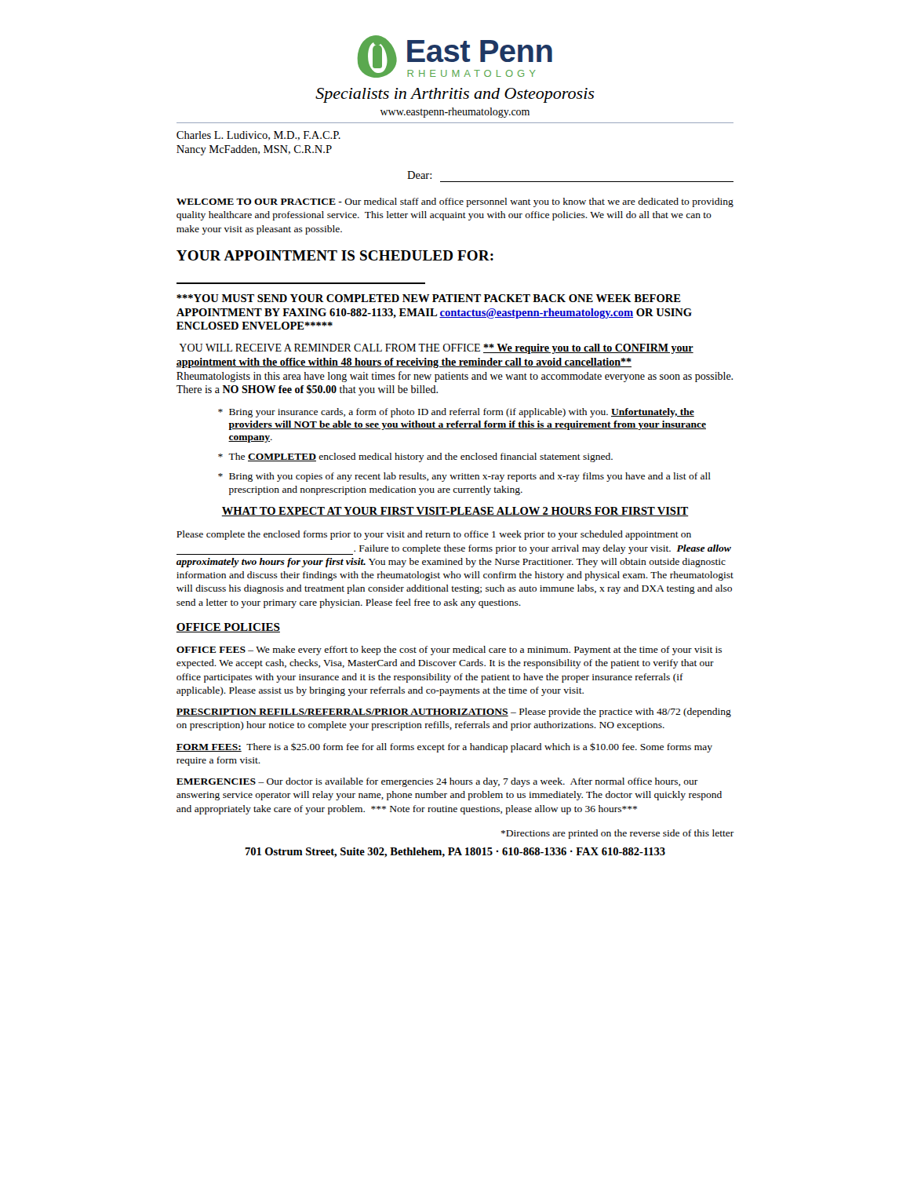East Penn
RHEUMATOLOGY
Specialists in Arthritis and Osteoporosis
www.eastpenn-rheumatology.com
Charles L. Ludivico, M.D., F.A.C.P.
Nancy McFadden, MSN, C.R.N.P
Dear:
WELCOME TO OUR PRACTICE - Our medical staff and office personnel want you to know that we are dedicated to providing quality healthcare and professional service. This letter will acquaint you with our office policies. We will do all that we can to make your visit as pleasant as possible.
YOUR APPOINTMENT IS SCHEDULED FOR:
***YOU MUST SEND YOUR COMPLETED NEW PATIENT PACKET BACK ONE WEEK BEFORE APPOINTMENT BY FAXING 610-882-1133, EMAIL contactus@eastpenn-rheumatology.com OR USING ENCLOSED ENVELOPE*****
YOU WILL RECEIVE A REMINDER CALL FROM THE OFFICE ** We require you to call to CONFIRM your appointment with the office within 48 hours of receiving the reminder call to avoid cancellation**
Rheumatologists in this area have long wait times for new patients and we want to accommodate everyone as soon as possible. There is a NO SHOW fee of $50.00 that you will be billed.
Bring your insurance cards, a form of photo ID and referral form (if applicable) with you. Unfortunately, the providers will NOT be able to see you without a referral form if this is a requirement from your insurance company.
The COMPLETED enclosed medical history and the enclosed financial statement signed.
Bring with you copies of any recent lab results, any written x-ray reports and x-ray films you have and a list of all prescription and nonprescription medication you are currently taking.
WHAT TO EXPECT AT YOUR FIRST VISIT-PLEASE ALLOW 2 HOURS FOR FIRST VISIT
Please complete the enclosed forms prior to your visit and return to office 1 week prior to your scheduled appointment on . Failure to complete these forms prior to your arrival may delay your visit. Please allow approximately two hours for your first visit. You may be examined by the Nurse Practitioner. They will obtain outside diagnostic information and discuss their findings with the rheumatologist who will confirm the history and physical exam. The rheumatologist will discuss his diagnosis and treatment plan consider additional testing; such as auto immune labs, x ray and DXA testing and also send a letter to your primary care physician. Please feel free to ask any questions.
OFFICE POLICIES
OFFICE FEES – We make every effort to keep the cost of your medical care to a minimum. Payment at the time of your visit is expected. We accept cash, checks, Visa, MasterCard and Discover Cards. It is the responsibility of the patient to verify that our office participates with your insurance and it is the responsibility of the patient to have the proper insurance referrals (if applicable). Please assist us by bringing your referrals and co-payments at the time of your visit.
PRESCRIPTION REFILLS/REFERRALS/PRIOR AUTHORIZATIONS – Please provide the practice with 48/72 (depending on prescription) hour notice to complete your prescription refills, referrals and prior authorizations. NO exceptions.
FORM FEES: There is a $25.00 form fee for all forms except for a handicap placard which is a $10.00 fee. Some forms may require a form visit.
EMERGENCIES – Our doctor is available for emergencies 24 hours a day, 7 days a week. After normal office hours, our answering service operator will relay your name, phone number and problem to us immediately. The doctor will quickly respond and appropriately take care of your problem. *** Note for routine questions, please allow up to 36 hours***
*Directions are printed on the reverse side of this letter
701 Ostrum Street, Suite 302, Bethlehem, PA 18015 · 610-868-1336 · FAX 610-882-1133